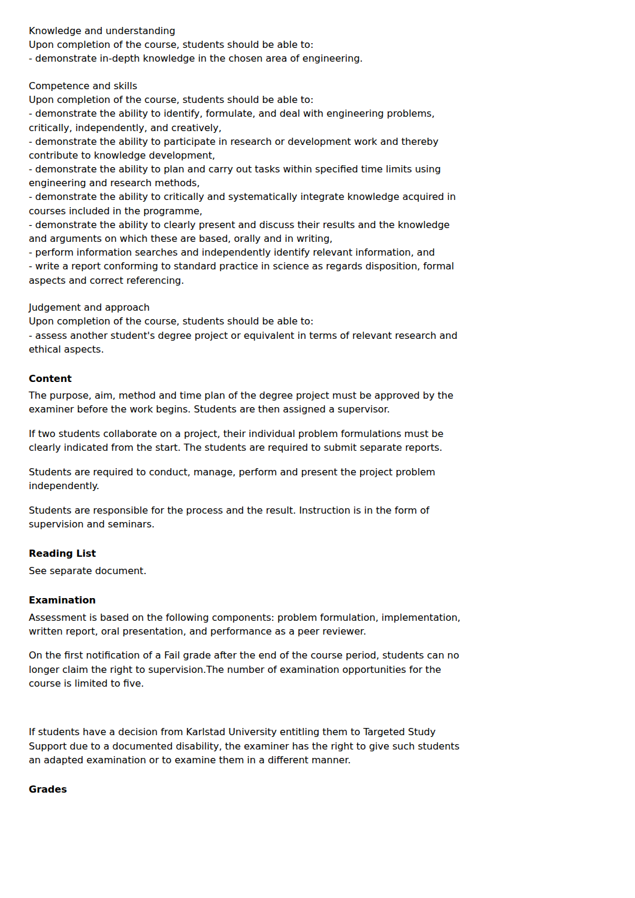Knowledge and understanding
Upon completion of the course, students should be able to:
- demonstrate in-depth knowledge in the chosen area of engineering.
Competence and skills
Upon completion of the course, students should be able to:
- demonstrate the ability to identify, formulate, and deal with engineering problems, critically, independently, and creatively,
- demonstrate the ability to participate in research or development work and thereby contribute to knowledge development,
- demonstrate the ability to plan and carry out tasks within specified time limits using engineering and research methods,
- demonstrate the ability to critically and systematically integrate knowledge acquired in courses included in the programme,
- demonstrate the ability to clearly present and discuss their results and the knowledge and arguments on which these are based, orally and in writing,
- perform information searches and independently identify relevant information, and
- write a report conforming to standard practice in science as regards disposition, formal aspects and correct referencing.
Judgement and approach
Upon completion of the course, students should be able to:
- assess another student's degree project or equivalent in terms of relevant research and ethical aspects.
Content
The purpose, aim, method and time plan of the degree project must be approved by the examiner before the work begins. Students are then assigned a supervisor.
If two students collaborate on a project, their individual problem formulations must be clearly indicated from the start. The students are required to submit separate reports.
Students are required to conduct, manage, perform and present the project problem independently.
Students are responsible for the process and the result. Instruction is in the form of supervision and seminars.
Reading List
See separate document.
Examination
Assessment is based on the following components: problem formulation, implementation, written report, oral presentation, and performance as a peer reviewer.
On the first notification of a Fail grade after the end of the course period, students can no longer claim the right to supervision.The number of examination opportunities for the course is limited to five.
If students have a decision from Karlstad University entitling them to Targeted Study Support due to a documented disability, the examiner has the right to give such students an adapted examination or to examine them in a different manner.
Grades